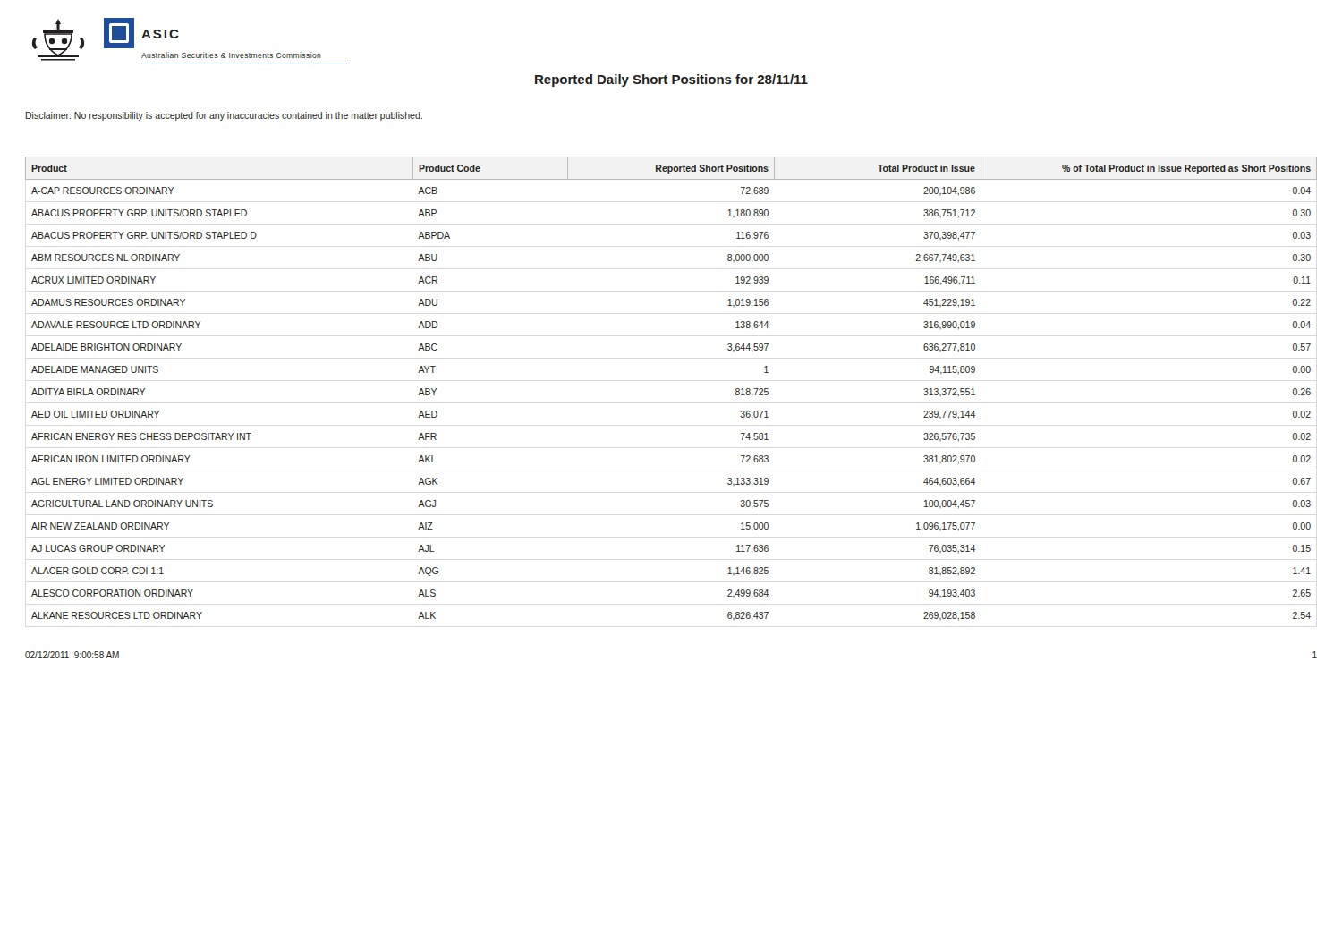ASIC
Australian Securities & Investments Commission
Reported Daily Short Positions for 28/11/11
Disclaimer: No responsibility is accepted for any inaccuracies contained in the matter published.
| Product | Product Code | Reported Short Positions | Total Product in Issue | % of Total Product in Issue Reported as Short Positions |
| --- | --- | --- | --- | --- |
| A-CAP RESOURCES ORDINARY | ACB | 72,689 | 200,104,986 | 0.04 |
| ABACUS PROPERTY GRP. UNITS/ORD STAPLED | ABP | 1,180,890 | 386,751,712 | 0.30 |
| ABACUS PROPERTY GRP. UNITS/ORD STAPLED D | ABPDA | 116,976 | 370,398,477 | 0.03 |
| ABM RESOURCES NL ORDINARY | ABU | 8,000,000 | 2,667,749,631 | 0.30 |
| ACRUX LIMITED ORDINARY | ACR | 192,939 | 166,496,711 | 0.11 |
| ADAMUS RESOURCES ORDINARY | ADU | 1,019,156 | 451,229,191 | 0.22 |
| ADAVALE RESOURCE LTD ORDINARY | ADD | 138,644 | 316,990,019 | 0.04 |
| ADELAIDE BRIGHTON ORDINARY | ABC | 3,644,597 | 636,277,810 | 0.57 |
| ADELAIDE MANAGED UNITS | AYT | 1 | 94,115,809 | 0.00 |
| ADITYA BIRLA ORDINARY | ABY | 818,725 | 313,372,551 | 0.26 |
| AED OIL LIMITED ORDINARY | AED | 36,071 | 239,779,144 | 0.02 |
| AFRICAN ENERGY RES CHESS DEPOSITARY INT | AFR | 74,581 | 326,576,735 | 0.02 |
| AFRICAN IRON LIMITED ORDINARY | AKI | 72,683 | 381,802,970 | 0.02 |
| AGL ENERGY LIMITED ORDINARY | AGK | 3,133,319 | 464,603,664 | 0.67 |
| AGRICULTURAL LAND ORDINARY UNITS | AGJ | 30,575 | 100,004,457 | 0.03 |
| AIR NEW ZEALAND ORDINARY | AIZ | 15,000 | 1,096,175,077 | 0.00 |
| AJ LUCAS GROUP ORDINARY | AJL | 117,636 | 76,035,314 | 0.15 |
| ALACER GOLD CORP. CDI 1:1 | AQG | 1,146,825 | 81,852,892 | 1.41 |
| ALESCO CORPORATION ORDINARY | ALS | 2,499,684 | 94,193,403 | 2.65 |
| ALKANE RESOURCES LTD ORDINARY | ALK | 6,826,437 | 269,028,158 | 2.54 |
02/12/2011 9:00:58 AM 1